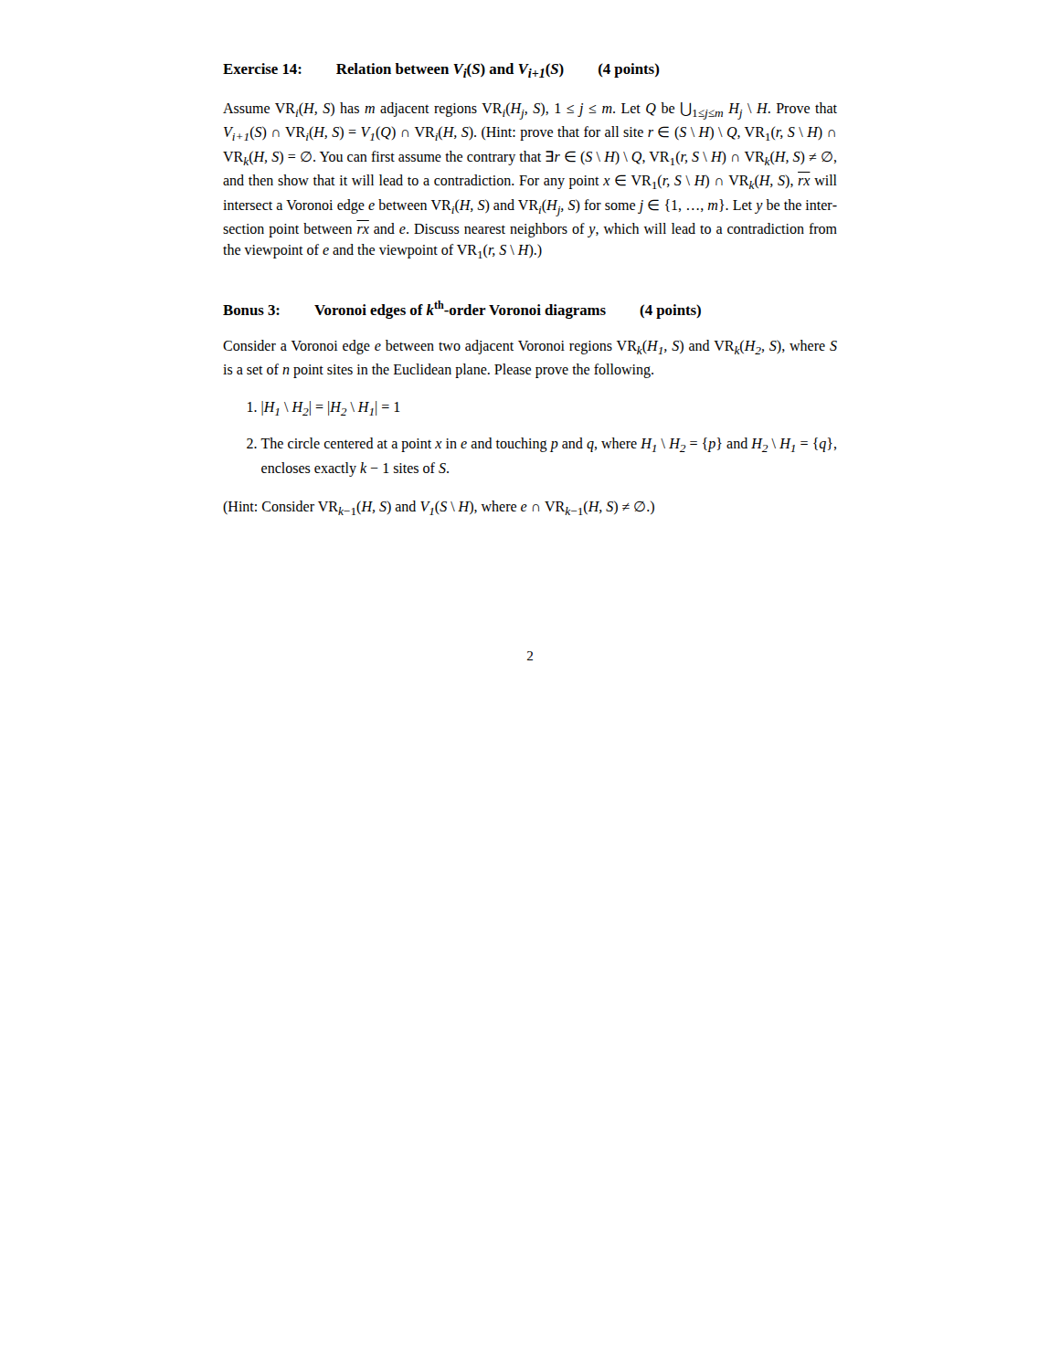Exercise 14: Relation between Vi(S) and Vi+1(S)(4 points)
Assume VRi(H, S) has m adjacent regions VRi(Hj, S), 1 ≤ j ≤ m. Let Q be ⋃1≤j≤m Hj \ H. Prove that Vi+1(S) ∩ VRi(H, S) = V1(Q) ∩ VRi(H, S). (Hint: prove that for all site r ∈ (S \ H) \ Q, VR1(r, S \ H) ∩ VRk(H, S) = ∅. You can first assume the contrary that ∃r ∈ (S \ H) \ Q, VR1(r, S \ H) ∩ VRk(H, S) ≠ ∅, and then show that it will lead to a contradiction. For any point x ∈ VR1(r, S \ H) ∩ VRk(H, S), rx will intersect a Voronoi edge e between VRi(H, S) and VRi(Hj, S) for some j ∈ {1, …, m}. Let y be the intersection point between rx and e. Discuss nearest neighbors of y, which will lead to a contradiction from the viewpoint of e and the viewpoint of VR1(r, S \ H).)
Bonus 3: Voronoi edges of kth-order Voronoi diagrams(4 points)
Consider a Voronoi edge e between two adjacent Voronoi regions VRk(H1, S) and VRk(H2, S), where S is a set of n point sites in the Euclidean plane. Please prove the following.
|H1 \ H2| = |H2 \ H1| = 1
The circle centered at a point x in e and touching p and q, where H1 \ H2 = {p} and H2 \ H1 = {q}, encloses exactly k − 1 sites of S.
(Hint: Consider VRk−1(H, S) and V1(S \ H), where e ∩ VRk−1(H, S) ≠ ∅.)
2